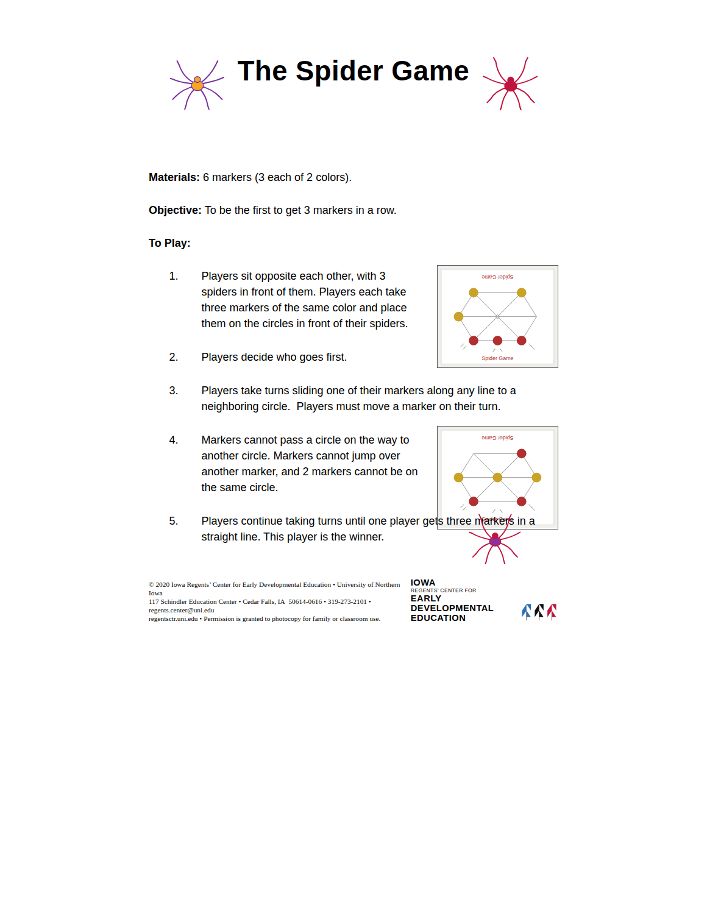The Spider Game
Materials: 6 markers (3 each of 2 colors).
Objective: To be the first to get 3 markers in a row.
To Play:
Players sit opposite each other, with 3 spiders in front of them. Players each take three markers of the same color and place them on the circles in front of their spiders. Spider Game Spider Game
Players decide who goes first.
Players take turns sliding one of their markers along any line to a neighboring circle. Players must move a marker on their turn.
Markers cannot pass a circle on the way to another circle. Markers cannot jump over another marker, and 2 markers cannot be on the same circle. Spider Game Spider Game
Players continue taking turns until one player gets three markers in a straight line. This player is the winner.
© 2020 Iowa Regents’ Center for Early Developmental Education • University of Northern Iowa
117 Schindler Education Center • Cedar Falls, IA 50614-0616 • 319-273-2101 • regents.center@uni.edu
regentsctr.uni.edu • Permission is granted to photocopy for family or classroom use.
IOWA
REGENTS’ CENTER FOR
EARLY DEVELOPMENTAL
EDUCATION